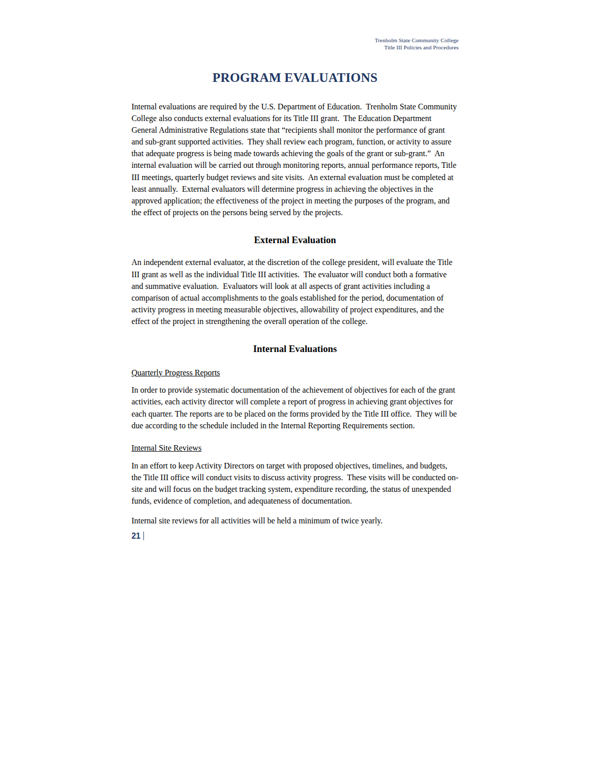Trenholm State Community College
Title III Policies and Procedures
PROGRAM EVALUATIONS
Internal evaluations are required by the U.S. Department of Education. Trenholm State Community College also conducts external evaluations for its Title III grant. The Education Department General Administrative Regulations state that “recipients shall monitor the performance of grant and sub-grant supported activities. They shall review each program, function, or activity to assure that adequate progress is being made towards achieving the goals of the grant or sub-grant.” An internal evaluation will be carried out through monitoring reports, annual performance reports, Title III meetings, quarterly budget reviews and site visits. An external evaluation must be completed at least annually. External evaluators will determine progress in achieving the objectives in the approved application; the effectiveness of the project in meeting the purposes of the program, and the effect of projects on the persons being served by the projects.
External Evaluation
An independent external evaluator, at the discretion of the college president, will evaluate the Title III grant as well as the individual Title III activities. The evaluator will conduct both a formative and summative evaluation. Evaluators will look at all aspects of grant activities including a comparison of actual accomplishments to the goals established for the period, documentation of activity progress in meeting measurable objectives, allowability of project expenditures, and the effect of the project in strengthening the overall operation of the college.
Internal Evaluations
Quarterly Progress Reports
In order to provide systematic documentation of the achievement of objectives for each of the grant activities, each activity director will complete a report of progress in achieving grant objectives for each quarter. The reports are to be placed on the forms provided by the Title III office. They will be due according to the schedule included in the Internal Reporting Requirements section.
Internal Site Reviews
In an effort to keep Activity Directors on target with proposed objectives, timelines, and budgets, the Title III office will conduct visits to discuss activity progress. These visits will be conducted on-site and will focus on the budget tracking system, expenditure recording, the status of unexpended funds, evidence of completion, and adequateness of documentation.
Internal site reviews for all activities will be held a minimum of twice yearly.
21